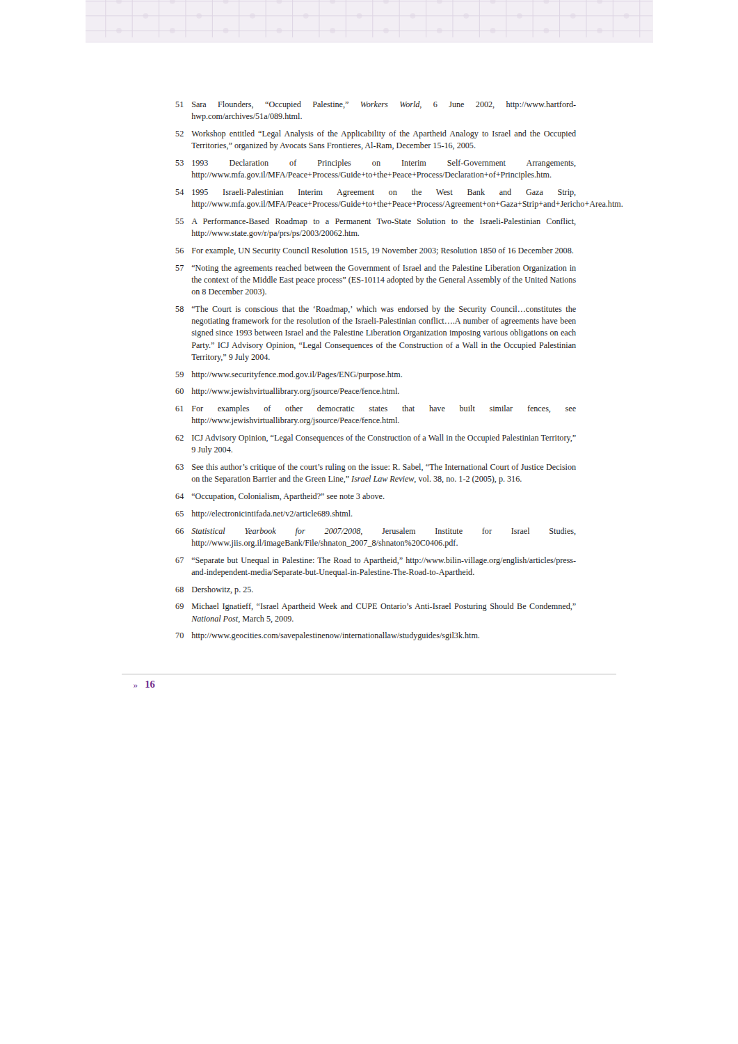51 Sara Flounders, “Occupied Palestine,” Workers World, 6 June 2002, http://www.hartford-hwp.com/archives/51a/089.html.
52 Workshop entitled “Legal Analysis of the Applicability of the Apartheid Analogy to Israel and the Occupied Territories,” organized by Avocats Sans Frontieres, Al-Ram, December 15-16, 2005.
531993 Declaration of Principles on Interim Self-Government Arrangements, http://www.mfa.gov.il/MFA/Peace+Process/Guide+to+the+Peace+Process/Declaration+of+Principles.htm.
541995 Israeli-Palestinian Interim Agreement on the West Bank and Gaza Strip, http://www.mfa.gov.il/MFA/Peace+Process/Guide+to+the+Peace+Process/Agreement+on+Gaza+Strip+and+Jericho+Area.htm.
55 A Performance-Based Roadmap to a Permanent Two-State Solution to the Israeli-Palestinian Conflict, http://www.state.gov/r/pa/prs/ps/2003/20062.htm.
56 For example, UN Security Council Resolution 1515, 19 November 2003; Resolution 1850 of 16 December 2008.
57“Noting the agreements reached between the Government of Israel and the Palestine Liberation Organization in the context of the Middle East peace process” (ES-10114 adopted by the General Assembly of the United Nations on 8 December 2003).
58“The Court is conscious that the ‘Roadmap,’ which was endorsed by the Security Council…constitutes the negotiating framework for the resolution of the Israeli-Palestinian conflict….A number of agreements have been signed since 1993 between Israel and the Palestine Liberation Organization imposing various obligations on each Party.” ICJ Advisory Opinion, “Legal Consequences of the Construction of a Wall in the Occupied Palestinian Territory,” 9 July 2004.
59http://www.securityfence.mod.gov.il/Pages/ENG/purpose.htm.
60http://www.jewishvirtuallibrary.org/jsource/Peace/fence.html.
61 For examples of other democratic states that have built similar fences, see http://www.jewishvirtuallibrary.org/jsource/Peace/fence.html.
62 ICJ Advisory Opinion, “Legal Consequences of the Construction of a Wall in the Occupied Palestinian Territory,” 9 July 2004.
63 See this author’s critique of the court’s ruling on the issue: R. Sabel, “The International Court of Justice Decision on the Separation Barrier and the Green Line,” Israel Law Review, vol. 38, no. 1-2 (2005), p. 316.
64“Occupation, Colonialism, Apartheid?” see note 3 above.
65http://electronicintifada.net/v2/article689.shtml.
66 Statistical Yearbook for 2007/2008, Jerusalem Institute for Israel Studies, http://www.jiis.org.il/imageBank/File/shnaton_2007_8/shnaton%20C0406.pdf.
67“Separate but Unequal in Palestine: The Road to Apartheid,” http://www.bilin-village.org/english/articles/press-and-independent-media/Separate-but-Unequal-in-Palestine-The-Road-to-Apartheid.
68 Dershowitz, p. 25.
69 Michael Ignatieff, “Israel Apartheid Week and CUPE Ontario’s Anti-Israel Posturing Should Be Condemned,” National Post, March 5, 2009.
70http://www.geocities.com/savepalestinenow/internationallaw/studyguides/sgil3k.htm.
»16